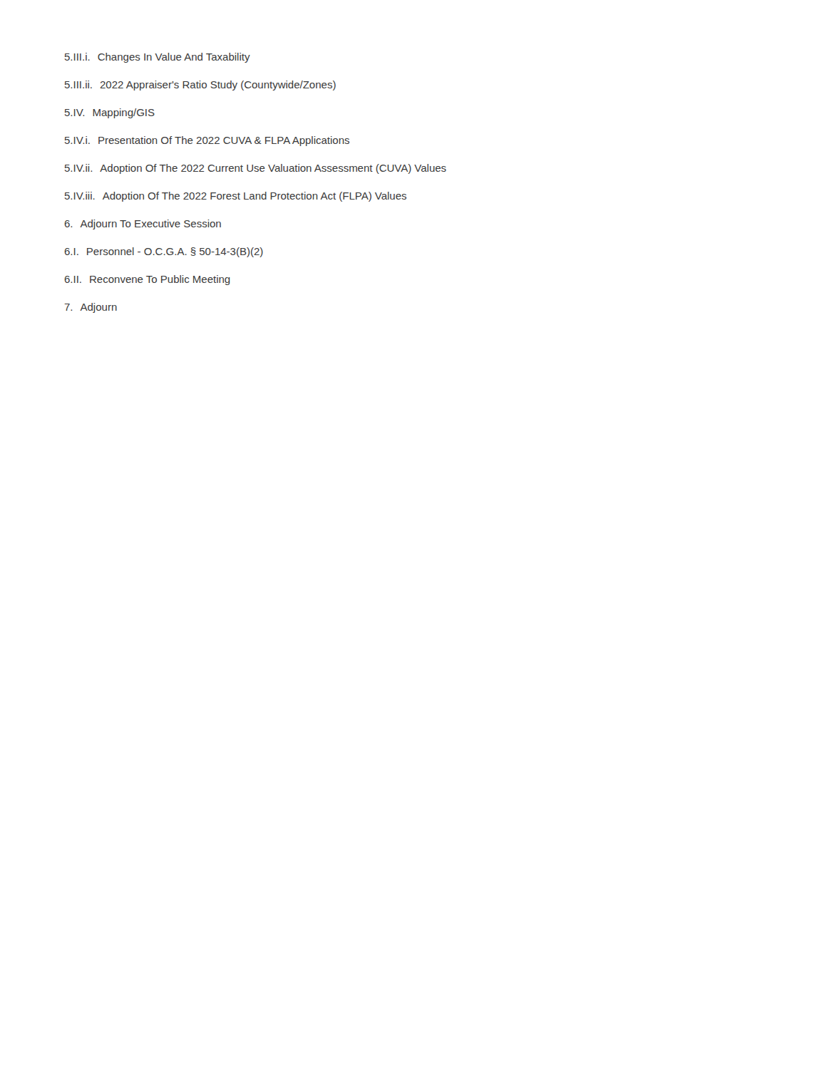5.III.i. Changes In Value And Taxability
5.III.ii. 2022 Appraiser's Ratio Study (Countywide/Zones)
5.IV. Mapping/GIS
5.IV.i. Presentation Of The 2022 CUVA & FLPA Applications
5.IV.ii. Adoption Of The 2022 Current Use Valuation Assessment (CUVA) Values
5.IV.iii. Adoption Of The 2022 Forest Land Protection Act (FLPA) Values
6. Adjourn To Executive Session
6.I. Personnel - O.C.G.A. § 50-14-3(B)(2)
6.II. Reconvene To Public Meeting
7. Adjourn